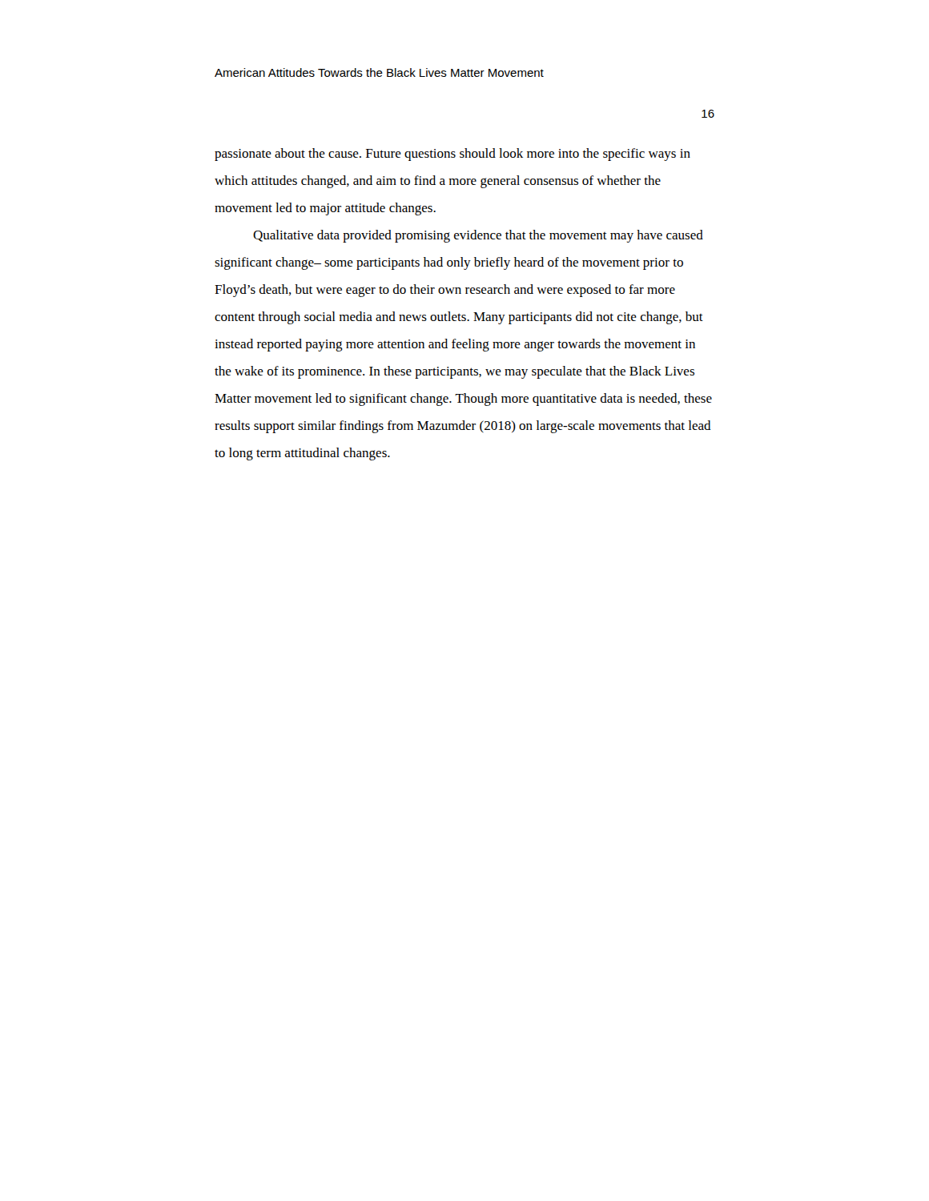American Attitudes Towards the Black Lives Matter Movement
16
passionate about the cause. Future questions should look more into the specific ways in which attitudes changed, and aim to find a more general consensus of whether the movement led to major attitude changes.
Qualitative data provided promising evidence that the movement may have caused significant change– some participants had only briefly heard of the movement prior to Floyd’s death, but were eager to do their own research and were exposed to far more content through social media and news outlets. Many participants did not cite change, but instead reported paying more attention and feeling more anger towards the movement in the wake of its prominence. In these participants, we may speculate that the Black Lives Matter movement led to significant change. Though more quantitative data is needed, these results support similar findings from Mazumder (2018) on large-scale movements that lead to long term attitudinal changes.